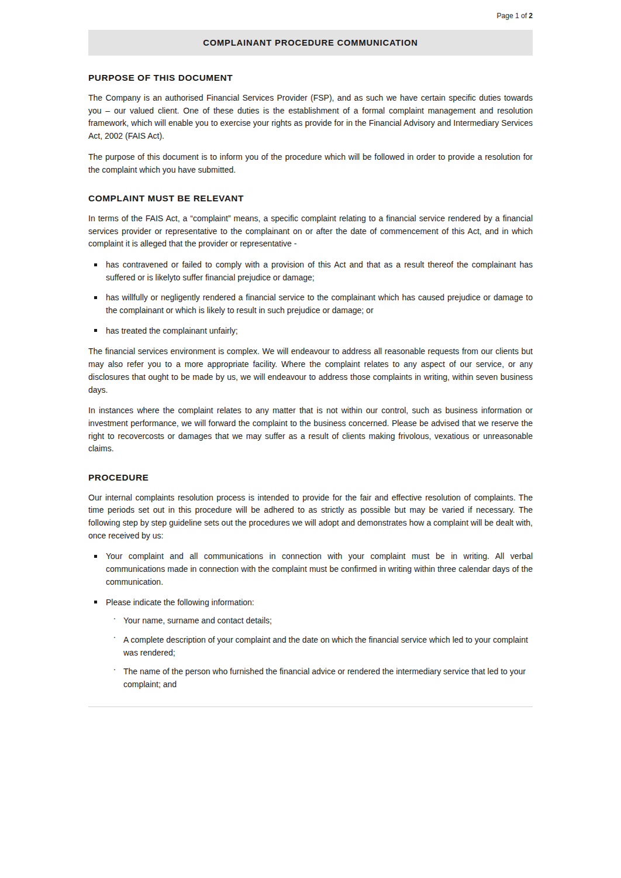Page 1 of 2
COMPLAINANT PROCEDURE COMMUNICATION
PURPOSE OF THIS DOCUMENT
The Company is an authorised Financial Services Provider (FSP), and as such we have certain specific duties towards you – our valued client. One of these duties is the establishment of a formal complaint management and resolution framework, which will enable you to exercise your rights as provide for in the Financial Advisory and Intermediary Services Act, 2002 (FAIS Act).
The purpose of this document is to inform you of the procedure which will be followed in order to provide a resolution for the complaint which you have submitted.
COMPLAINT MUST BE RELEVANT
In terms of the FAIS Act, a “complaint” means, a specific complaint relating to a financial service rendered by a financial services provider or representative to the complainant on or after the date of commencement of this Act, and in which complaint it is alleged that the provider or representative -
has contravened or failed to comply with a provision of this Act and that as a result thereof the complainant has suffered or is likelyto suffer financial prejudice or damage;
has willfully or negligently rendered a financial service to the complainant which has caused prejudice or damage to the complainant or which is likely to result in such prejudice or damage; or
has treated the complainant unfairly;
The financial services environment is complex. We will endeavour to address all reasonable requests from our clients but may also refer you to a more appropriate facility. Where the complaint relates to any aspect of our service, or any disclosures that ought to be made by us, we will endeavour to address those complaints in writing, within seven business days.
In instances where the complaint relates to any matter that is not within our control, such as business information or investment performance, we will forward the complaint to the business concerned. Please be advised that we reserve the right to recovercosts or damages that we may suffer as a result of clients making frivolous, vexatious or unreasonable claims.
PROCEDURE
Our internal complaints resolution process is intended to provide for the fair and effective resolution of complaints. The time periods set out in this procedure will be adhered to as strictly as possible but may be varied if necessary. The following step by step guideline sets out the procedures we will adopt and demonstrates how a complaint will be dealt with, once received by us:
Your complaint and all communications in connection with your complaint must be in writing. All verbal communications made in connection with the complaint must be confirmed in writing within three calendar days of the communication.
Please indicate the following information:
Your name, surname and contact details;
A complete description of your complaint and the date on which the financial service which led to your complaint was rendered;
The name of the person who furnished the financial advice or rendered the intermediary service that led to your complaint; and